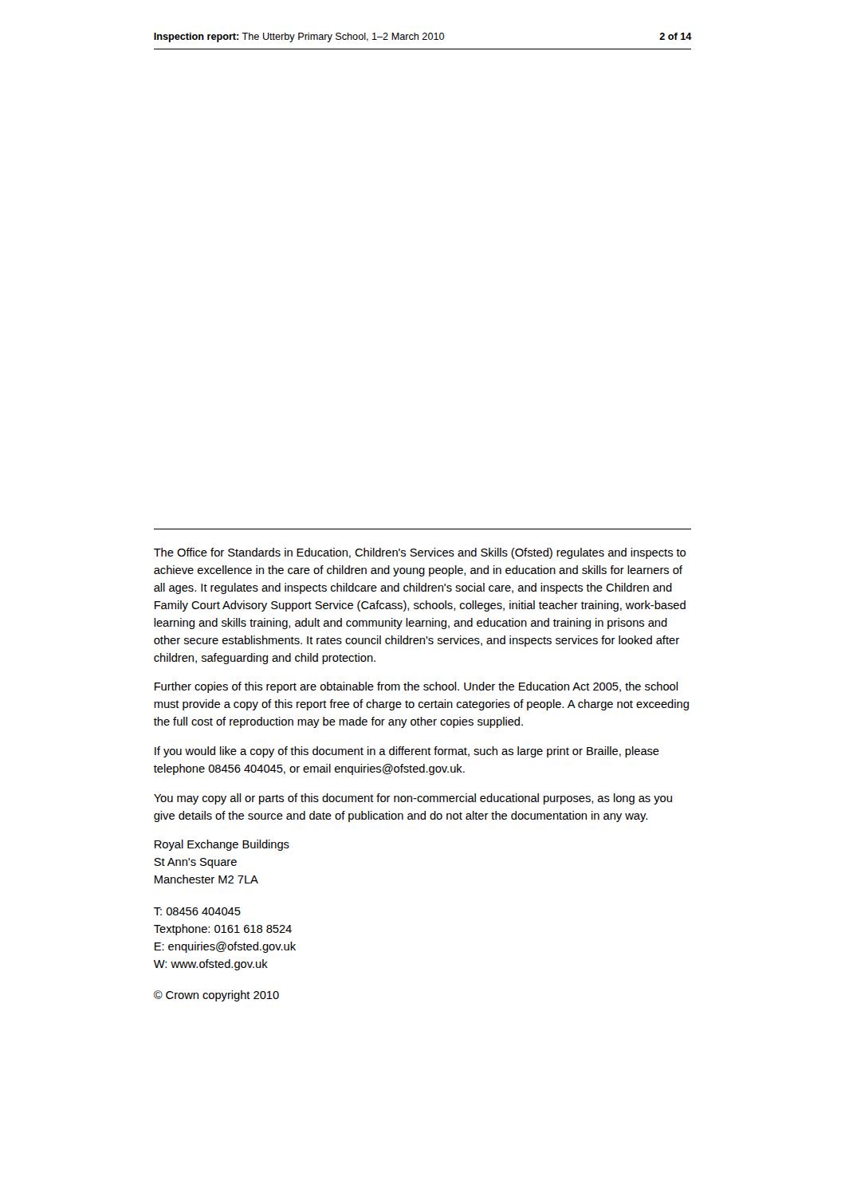Inspection report: The Utterby Primary School, 1–2 March 2010
2 of 14
The Office for Standards in Education, Children's Services and Skills (Ofsted) regulates and inspects to achieve excellence in the care of children and young people, and in education and skills for learners of all ages. It regulates and inspects childcare and children's social care, and inspects the Children and Family Court Advisory Support Service (Cafcass), schools, colleges, initial teacher training, work-based learning and skills training, adult and community learning, and education and training in prisons and other secure establishments. It rates council children's services, and inspects services for looked after children, safeguarding and child protection.
Further copies of this report are obtainable from the school. Under the Education Act 2005, the school must provide a copy of this report free of charge to certain categories of people. A charge not exceeding the full cost of reproduction may be made for any other copies supplied.
If you would like a copy of this document in a different format, such as large print or Braille, please telephone 08456 404045, or email enquiries@ofsted.gov.uk.
You may copy all or parts of this document for non-commercial educational purposes, as long as you give details of the source and date of publication and do not alter the documentation in any way.
Royal Exchange Buildings
St Ann's Square
Manchester M2 7LA
T: 08456 404045
Textphone: 0161 618 8524
E: enquiries@ofsted.gov.uk
W: www.ofsted.gov.uk
© Crown copyright 2010